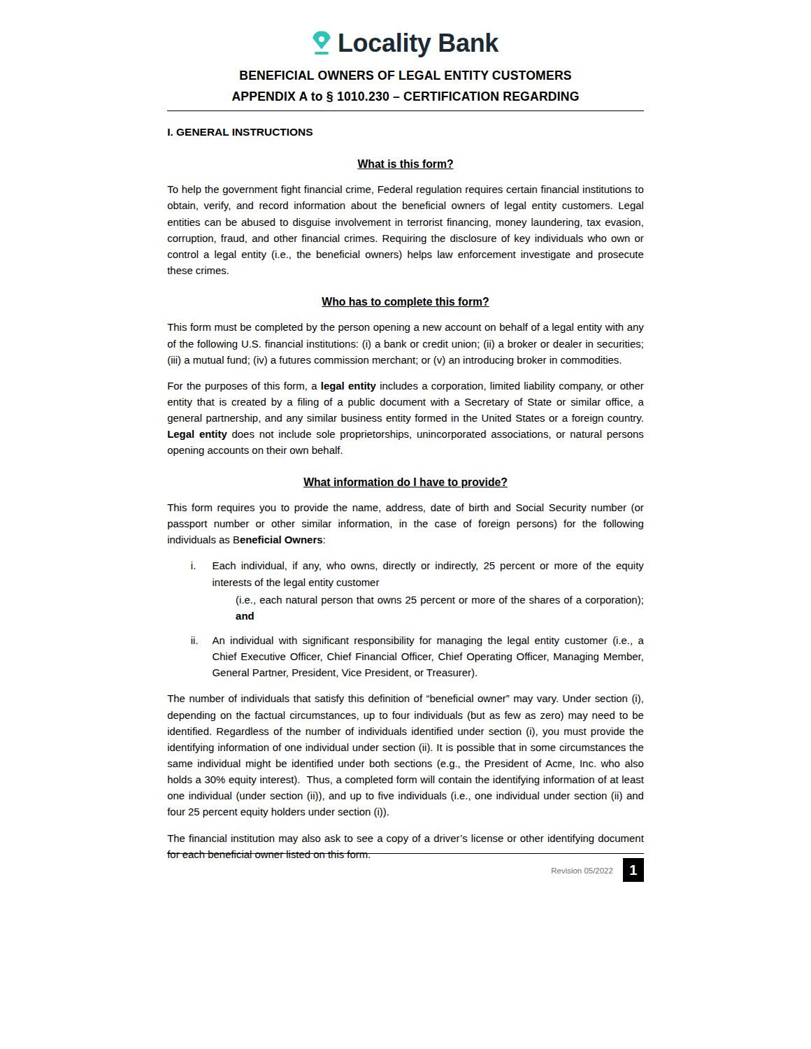Locality Bank
BENEFICIAL OWNERS OF LEGAL ENTITY CUSTOMERS
APPENDIX A to § 1010.230 – CERTIFICATION REGARDING
I. GENERAL INSTRUCTIONS
What is this form?
To help the government fight financial crime, Federal regulation requires certain financial institutions to obtain, verify, and record information about the beneficial owners of legal entity customers. Legal entities can be abused to disguise involvement in terrorist financing, money laundering, tax evasion, corruption, fraud, and other financial crimes. Requiring the disclosure of key individuals who own or control a legal entity (i.e., the beneficial owners) helps law enforcement investigate and prosecute these crimes.
Who has to complete this form?
This form must be completed by the person opening a new account on behalf of a legal entity with any of the following U.S. financial institutions: (i) a bank or credit union; (ii) a broker or dealer in securities; (iii) a mutual fund; (iv) a futures commission merchant; or (v) an introducing broker in commodities.
For the purposes of this form, a legal entity includes a corporation, limited liability company, or other entity that is created by a filing of a public document with a Secretary of State or similar office, a general partnership, and any similar business entity formed in the United States or a foreign country. Legal entity does not include sole proprietorships, unincorporated associations, or natural persons opening accounts on their own behalf.
What information do I have to provide?
This form requires you to provide the name, address, date of birth and Social Security number (or passport number or other similar information, in the case of foreign persons) for the following individuals as Beneficial Owners:
Each individual, if any, who owns, directly or indirectly, 25 percent or more of the equity interests of the legal entity customer (i.e., each natural person that owns 25 percent or more of the shares of a corporation); and
An individual with significant responsibility for managing the legal entity customer (i.e., a Chief Executive Officer, Chief Financial Officer, Chief Operating Officer, Managing Member, General Partner, President, Vice President, or Treasurer).
The number of individuals that satisfy this definition of “beneficial owner” may vary. Under section (i), depending on the factual circumstances, up to four individuals (but as few as zero) may need to be identified. Regardless of the number of individuals identified under section (i), you must provide the identifying information of one individual under section (ii). It is possible that in some circumstances the same individual might be identified under both sections (e.g., the President of Acme, Inc. who also holds a 30% equity interest). Thus, a completed form will contain the identifying information of at least one individual (under section (ii)), and up to five individuals (i.e., one individual under section (ii) and four 25 percent equity holders under section (i)).
The financial institution may also ask to see a copy of a driver’s license or other identifying document for each beneficial owner listed on this form.
Revision 05/2022
1